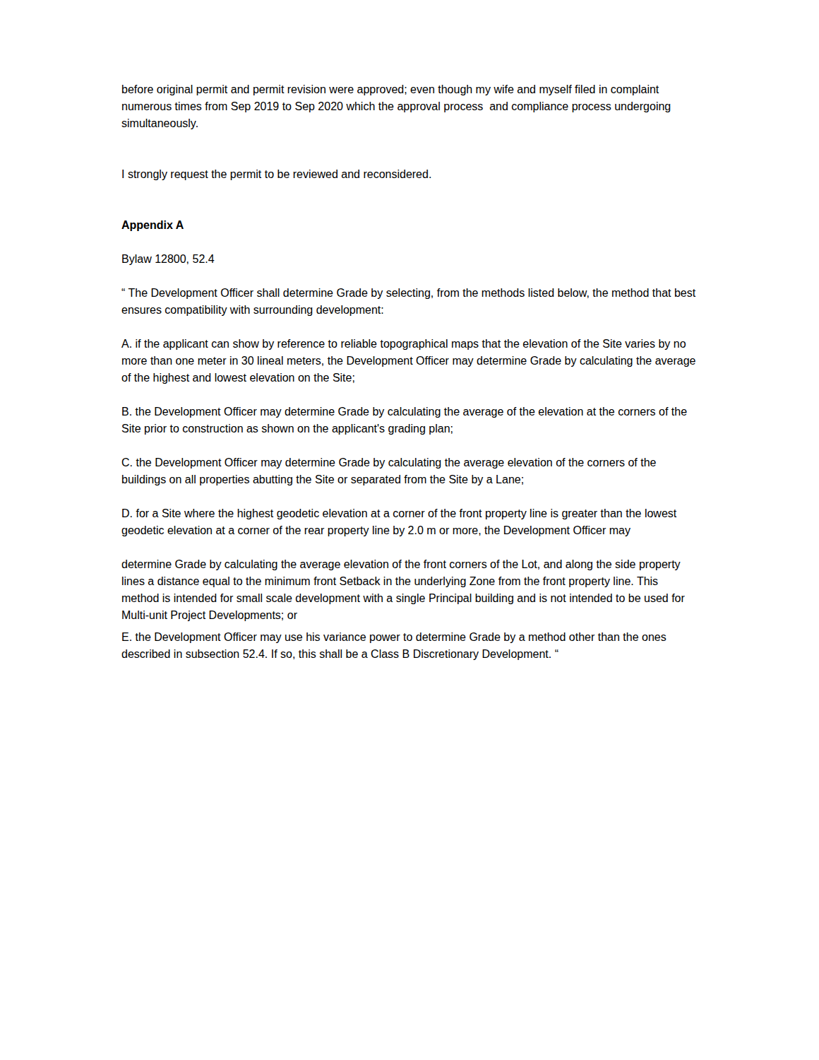before original permit and permit revision were approved; even though my wife and myself filed in complaint numerous times from Sep 2019 to Sep 2020 which the approval process and compliance process undergoing simultaneously.
I strongly request the permit to be reviewed and reconsidered.
Appendix A
Bylaw 12800, 52.4
“ The Development Officer shall determine Grade by selecting, from the methods listed below, the method that best ensures compatibility with surrounding development:
A. if the applicant can show by reference to reliable topographical maps that the elevation of the Site varies by no more than one meter in 30 lineal meters, the Development Officer may determine Grade by calculating the average of the highest and lowest elevation on the Site;
B. the Development Officer may determine Grade by calculating the average of the elevation at the corners of the Site prior to construction as shown on the applicant's grading plan;
C. the Development Officer may determine Grade by calculating the average elevation of the corners of the buildings on all properties abutting the Site or separated from the Site by a Lane;
D. for a Site where the highest geodetic elevation at a corner of the front property line is greater than the lowest geodetic elevation at a corner of the rear property line by 2.0 m or more, the Development Officer may
determine Grade by calculating the average elevation of the front corners of the Lot, and along the side property lines a distance equal to the minimum front Setback in the underlying Zone from the front property line. This method is intended for small scale development with a single Principal building and is not intended to be used for Multi-unit Project Developments; or
E. the Development Officer may use his variance power to determine Grade by a method other than the ones described in subsection 52.4. If so, this shall be a Class B Discretionary Development. “